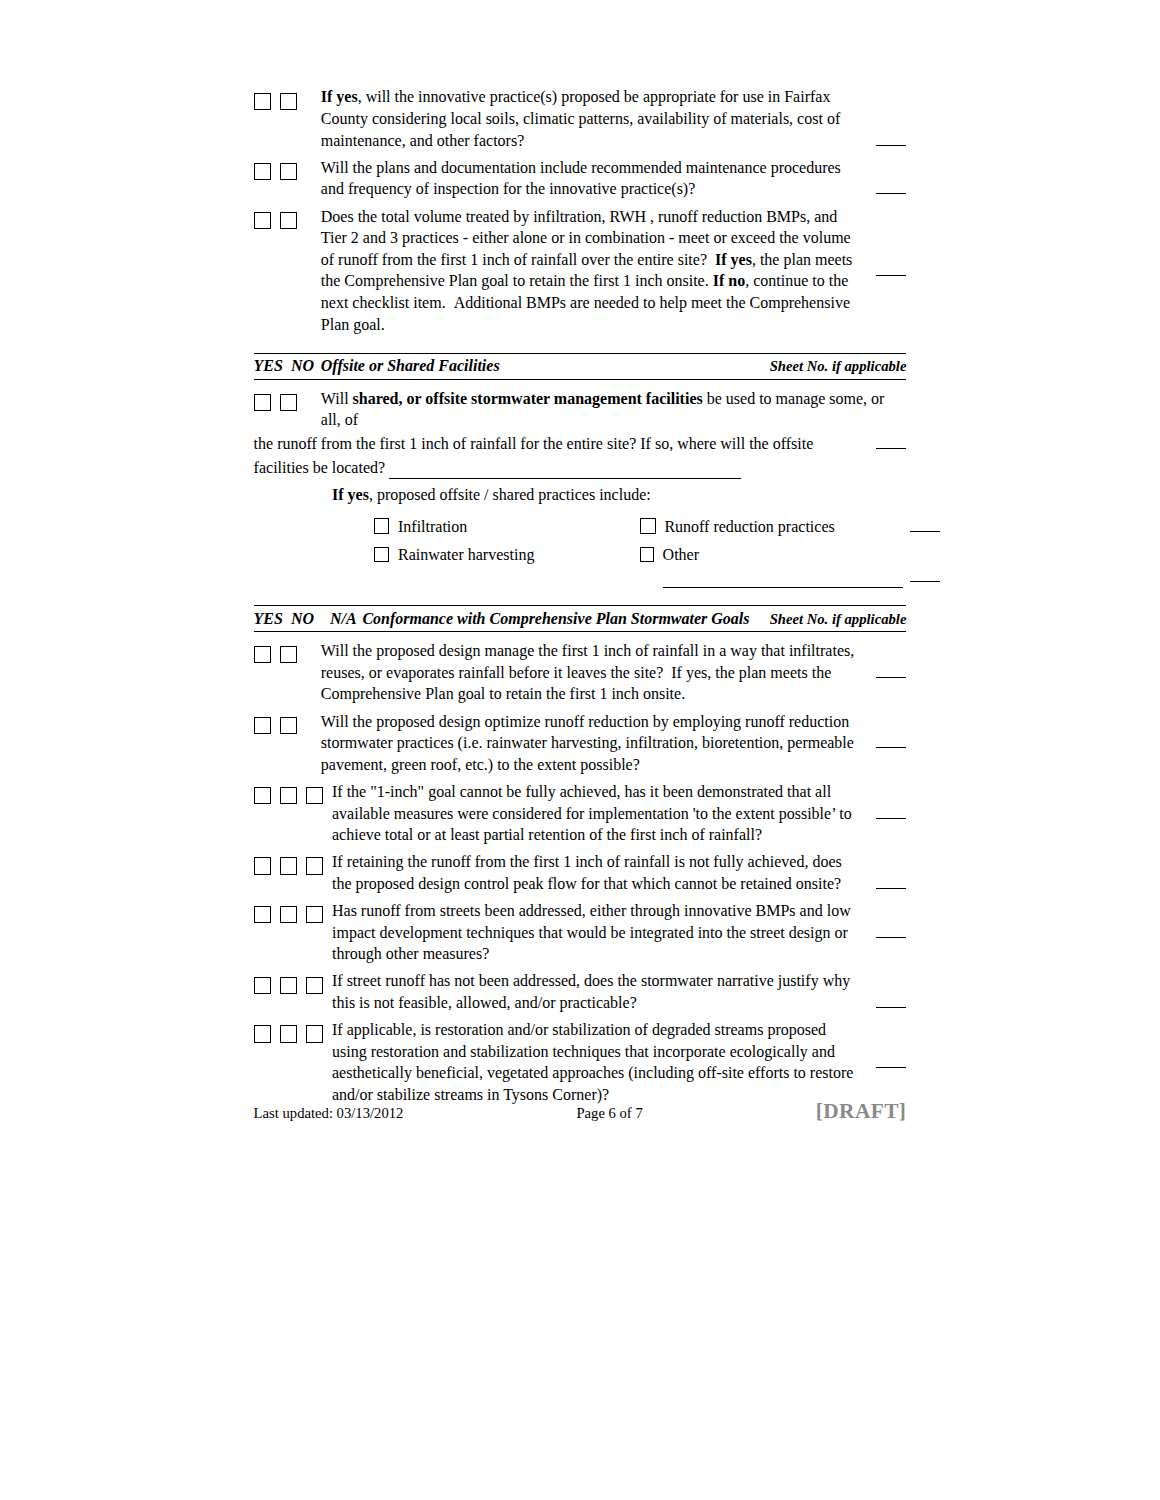If yes, will the innovative practice(s) proposed be appropriate for use in Fairfax County considering local soils, climatic patterns, availability of materials, cost of maintenance, and other factors?
Will the plans and documentation include recommended maintenance procedures and frequency of inspection for the innovative practice(s)?
Does the total volume treated by infiltration, RWH , runoff reduction BMPs, and Tier 2 and 3 practices - either alone or in combination - meet or exceed the volume of runoff from the first 1 inch of rainfall over the entire site? If yes, the plan meets the Comprehensive Plan goal to retain the first 1 inch onsite. If no, continue to the next checklist item. Additional BMPs are needed to help meet the Comprehensive Plan goal.
YES NO
Offsite or Shared Facilities
Sheet No. if applicable
Will shared, or offsite stormwater management facilities be used to manage some, or all, of
the runoff from the first 1 inch of rainfall for the entire site? If so, where will the offsite
facilities be located?
If yes, proposed offsite / shared practices include:
Infiltration
Runoff reduction practices
Rainwater harvesting
Other
YES NO N/A
Conformance with Comprehensive Plan Stormwater Goals
Sheet No. if applicable
Will the proposed design manage the first 1 inch of rainfall in a way that infiltrates, reuses, or evaporates rainfall before it leaves the site? If yes, the plan meets the Comprehensive Plan goal to retain the first 1 inch onsite.
Will the proposed design optimize runoff reduction by employing runoff reduction stormwater practices (i.e. rainwater harvesting, infiltration, bioretention, permeable pavement, green roof, etc.) to the extent possible?
If the "1-inch" goal cannot be fully achieved, has it been demonstrated that all available measures were considered for implementation 'to the extent possible’ to achieve total or at least partial retention of the first inch of rainfall?
If retaining the runoff from the first 1 inch of rainfall is not fully achieved, does the proposed design control peak flow for that which cannot be retained onsite?
Has runoff from streets been addressed, either through innovative BMPs and low impact development techniques that would be integrated into the street design or through other measures?
If street runoff has not been addressed, does the stormwater narrative justify why this is not feasible, allowed, and/or practicable?
If applicable, is restoration and/or stabilization of degraded streams proposed using restoration and stabilization techniques that incorporate ecologically and aesthetically beneficial, vegetated approaches (including off-site efforts to restore and/or stabilize streams in Tysons Corner)?
Last updated: 03/13/2012
Page 6 of 7
[DRAFT]